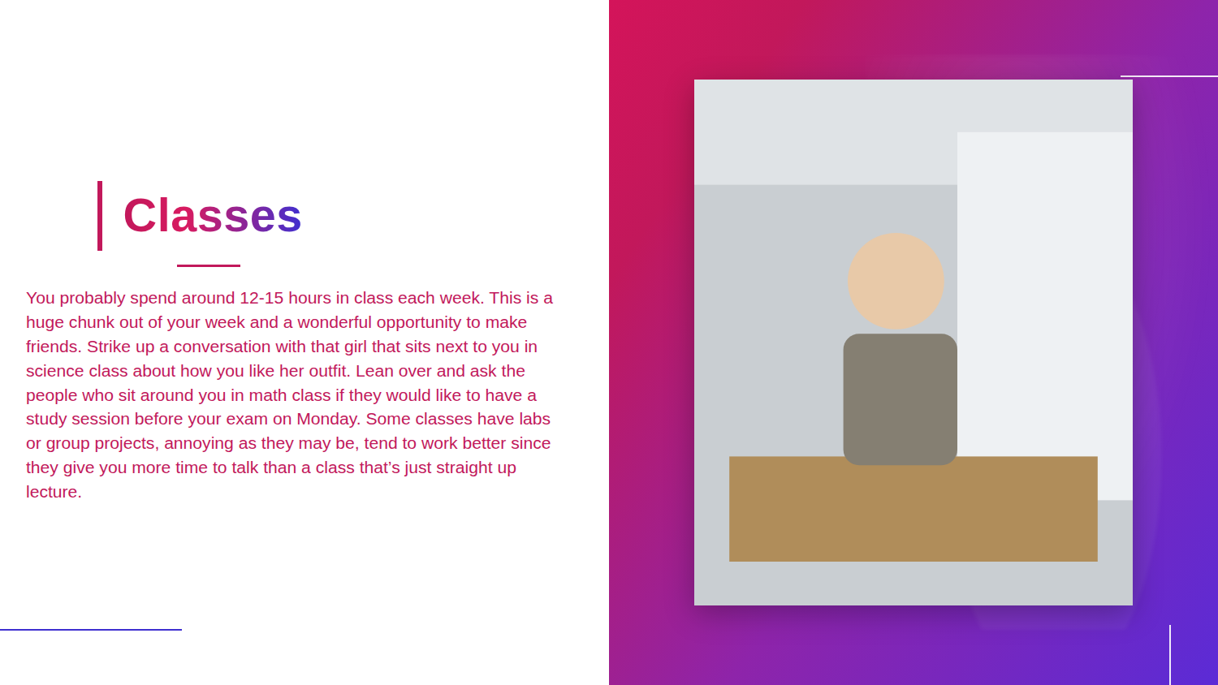Classes
You probably spend around 12-15 hours in class each week. This is a huge chunk out of your week and a wonderful opportunity to make friends. Strike up a conversation with that girl that sits next to you in science class about how you like her outfit. Lean over and ask the people who sit around you in math class if they would like to have a study session before your exam on Monday. Some classes have labs or group projects, annoying as they may be, tend to work better since they give you more time to talk than a class that’s just straight up lecture.